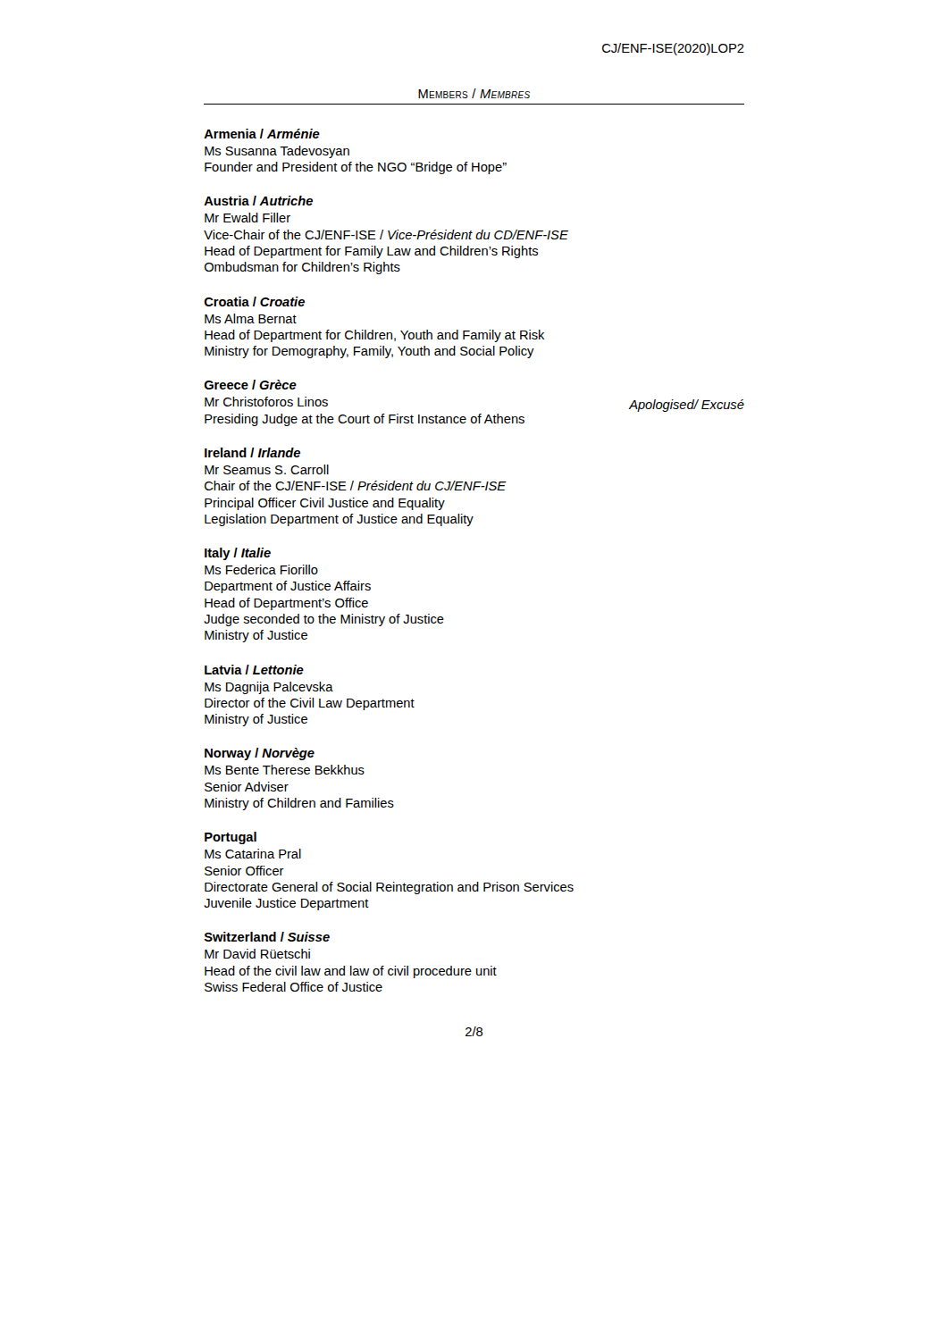CJ/ENF-ISE(2020)LOP2
Members / Membres
Armenia / Arménie
Ms Susanna Tadevosyan
Founder and President of the NGO “Bridge of Hope”
Austria / Autriche
Mr Ewald Filler
Vice-Chair of the CJ/ENF-ISE / Vice-Président du CD/ENF-ISE
Head of Department for Family Law and Children’s Rights
Ombudsman for Children’s Rights
Croatia / Croatie
Ms Alma Bernat
Head of Department for Children, Youth and Family at Risk
Ministry for Demography, Family, Youth and Social Policy
Greece / Grèce
Mr Christoforos Linos
Presiding Judge at the Court of First Instance of Athens
Apologised/ Excusé
Ireland / Irlande
Mr Seamus S. Carroll
Chair of the CJ/ENF-ISE / Président du CJ/ENF-ISE
Principal Officer Civil Justice and Equality
Legislation Department of Justice and Equality
Italy / Italie
Ms Federica Fiorillo
Department of Justice Affairs
Head of Department’s Office
Judge seconded to the Ministry of Justice
Ministry of Justice
Latvia / Lettonie
Ms Dagnija Palcevska
Director of the Civil Law Department
Ministry of Justice
Norway / Norvège
Ms Bente Therese Bekkhus
Senior Adviser
Ministry of Children and Families
Portugal
Ms Catarina Pral
Senior Officer
Directorate General of Social Reintegration and Prison Services
Juvenile Justice Department
Switzerland / Suisse
Mr David Rüetschi
Head of the civil law and law of civil procedure unit
Swiss Federal Office of Justice
2/8